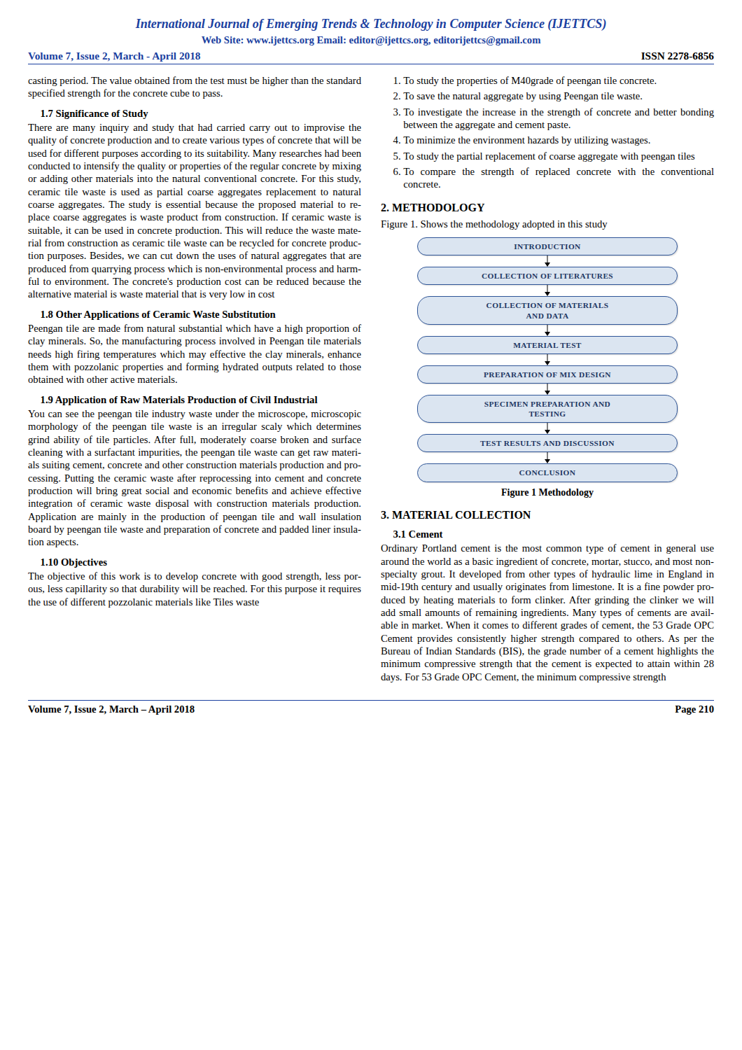International Journal of Emerging Trends & Technology in Computer Science (IJETTCS)
Web Site: www.ijettcs.org Email: editor@ijettcs.org, editorijettcs@gmail.com
Volume 7, Issue 2, March - April 2018 ISSN 2278-6856
casting period. The value obtained from the test must be higher than the standard specified strength for the concrete cube to pass.
1.7 Significance of Study
There are many inquiry and study that had carried carry out to improvise the quality of concrete production and to create various types of concrete that will be used for different purposes according to its suitability. Many researches had been conducted to intensify the quality or properties of the regular concrete by mixing or adding other materials into the natural conventional concrete. For this study, ceramic tile waste is used as partial coarse aggregates replacement to natural coarse aggregates. The study is essential because the proposed material to replace coarse aggregates is waste product from construction. If ceramic waste is suitable, it can be used in concrete production. This will reduce the waste material from construction as ceramic tile waste can be recycled for concrete production purposes. Besides, we can cut down the uses of natural aggregates that are produced from quarrying process which is non-environmental process and harmful to environment. The concrete's production cost can be reduced because the alternative material is waste material that is very low in cost
1.8 Other Applications of Ceramic Waste Substitution
Peengan tile are made from natural substantial which have a high proportion of clay minerals. So, the manufacturing process involved in Peengan tile materials needs high firing temperatures which may effective the clay minerals, enhance them with pozzolanic properties and forming hydrated outputs related to those obtained with other active materials.
1.9 Application of Raw Materials Production of Civil Industrial
You can see the peengan tile industry waste under the microscope, microscopic morphology of the peengan tile waste is an irregular scaly which determines grind ability of tile particles. After full, moderately coarse broken and surface cleaning with a surfactant impurities, the peengan tile waste can get raw materials suiting cement, concrete and other construction materials production and processing. Putting the ceramic waste after reprocessing into cement and concrete production will bring great social and economic benefits and achieve effective integration of ceramic waste disposal with construction materials production. Application are mainly in the production of peengan tile and wall insulation board by peengan tile waste and preparation of concrete and padded liner insulation aspects.
1.10 Objectives
The objective of this work is to develop concrete with good strength, less porous, less capillarity so that durability will be reached. For this purpose it requires the use of different pozzolanic materials like Tiles waste
To study the properties of M40grade of peengan tile concrete.
To save the natural aggregate by using Peengan tile waste.
To investigate the increase in the strength of concrete and better bonding between the aggregate and cement paste.
To minimize the environment hazards by utilizing wastages.
To study the partial replacement of coarse aggregate with peengan tiles
To compare the strength of replaced concrete with the conventional concrete.
2. Methodology
Figure 1. Shows the methodology adopted in this study
Introduction
Collection of Literatures
Collection of Materials
and Data
Material Test
Preparation of Mix Design
Specimen Preparation and
Testing
Test Results and Discussion
Conclusion
Figure 1 Methodology
3. Material Collection
3.1 Cement
Ordinary Portland cement is the most common type of cement in general use around the world as a basic ingredient of concrete, mortar, stucco, and most non-specialty grout. It developed from other types of hydraulic lime in England in mid-19th century and usually originates from limestone. It is a fine powder produced by heating materials to form clinker. After grinding the clinker we will add small amounts of remaining ingredients. Many types of cements are available in market. When it comes to different grades of cement, the 53 Grade OPC Cement provides consistently higher strength compared to others. As per the Bureau of Indian Standards (BIS), the grade number of a cement highlights the minimum compressive strength that the cement is expected to attain within 28 days. For 53 Grade OPC Cement, the minimum compressive strength
Volume 7, Issue 2, March – April 2018 Page 210